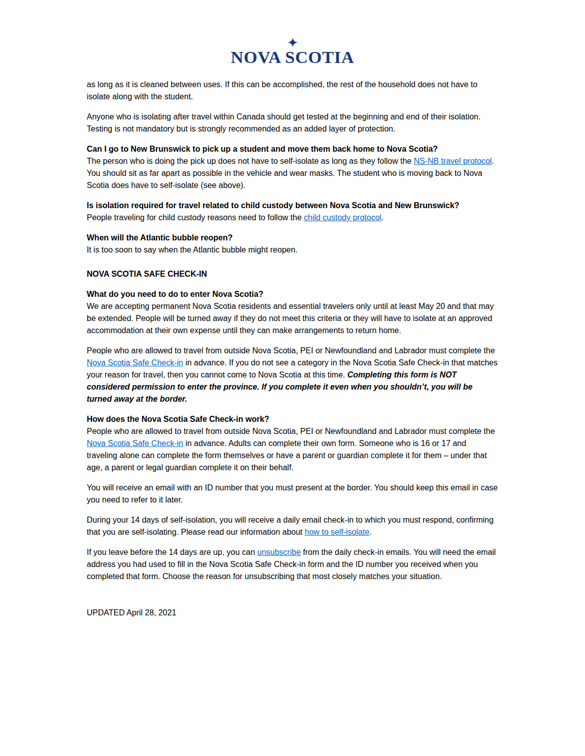✦ NOVA SCOTIA
as long as it is cleaned between uses. If this can be accomplished, the rest of the household does not have to isolate along with the student.
Anyone who is isolating after travel within Canada should get tested at the beginning and end of their isolation. Testing is not mandatory but is strongly recommended as an added layer of protection.
Can I go to New Brunswick to pick up a student and move them back home to Nova Scotia?
The person who is doing the pick up does not have to self-isolate as long as they follow the NS-NB travel protocol. You should sit as far apart as possible in the vehicle and wear masks. The student who is moving back to Nova Scotia does have to self-isolate (see above).
Is isolation required for travel related to child custody between Nova Scotia and New Brunswick?
People traveling for child custody reasons need to follow the child custody protocol.
When will the Atlantic bubble reopen?
It is too soon to say when the Atlantic bubble might reopen.
NOVA SCOTIA SAFE CHECK-IN
What do you need to do to enter Nova Scotia?
We are accepting permanent Nova Scotia residents and essential travelers only until at least May 20 and that may be extended. People will be turned away if they do not meet this criteria or they will have to isolate at an approved accommodation at their own expense until they can make arrangements to return home.
People who are allowed to travel from outside Nova Scotia, PEI or Newfoundland and Labrador must complete the Nova Scotia Safe Check-in in advance. If you do not see a category in the Nova Scotia Safe Check-in that matches your reason for travel, then you cannot come to Nova Scotia at this time. Completing this form is NOT considered permission to enter the province. If you complete it even when you shouldn’t, you will be turned away at the border.
How does the Nova Scotia Safe Check-in work?
People who are allowed to travel from outside Nova Scotia, PEI or Newfoundland and Labrador must complete the Nova Scotia Safe Check-in in advance. Adults can complete their own form. Someone who is 16 or 17 and traveling alone can complete the form themselves or have a parent or guardian complete it for them – under that age, a parent or legal guardian complete it on their behalf.
You will receive an email with an ID number that you must present at the border. You should keep this email in case you need to refer to it later.
During your 14 days of self-isolation, you will receive a daily email check-in to which you must respond, confirming that you are self-isolating. Please read our information about how to self-isolate.
If you leave before the 14 days are up, you can unsubscribe from the daily check-in emails. You will need the email address you had used to fill in the Nova Scotia Safe Check-in form and the ID number you received when you completed that form. Choose the reason for unsubscribing that most closely matches your situation.
UPDATED April 28, 2021